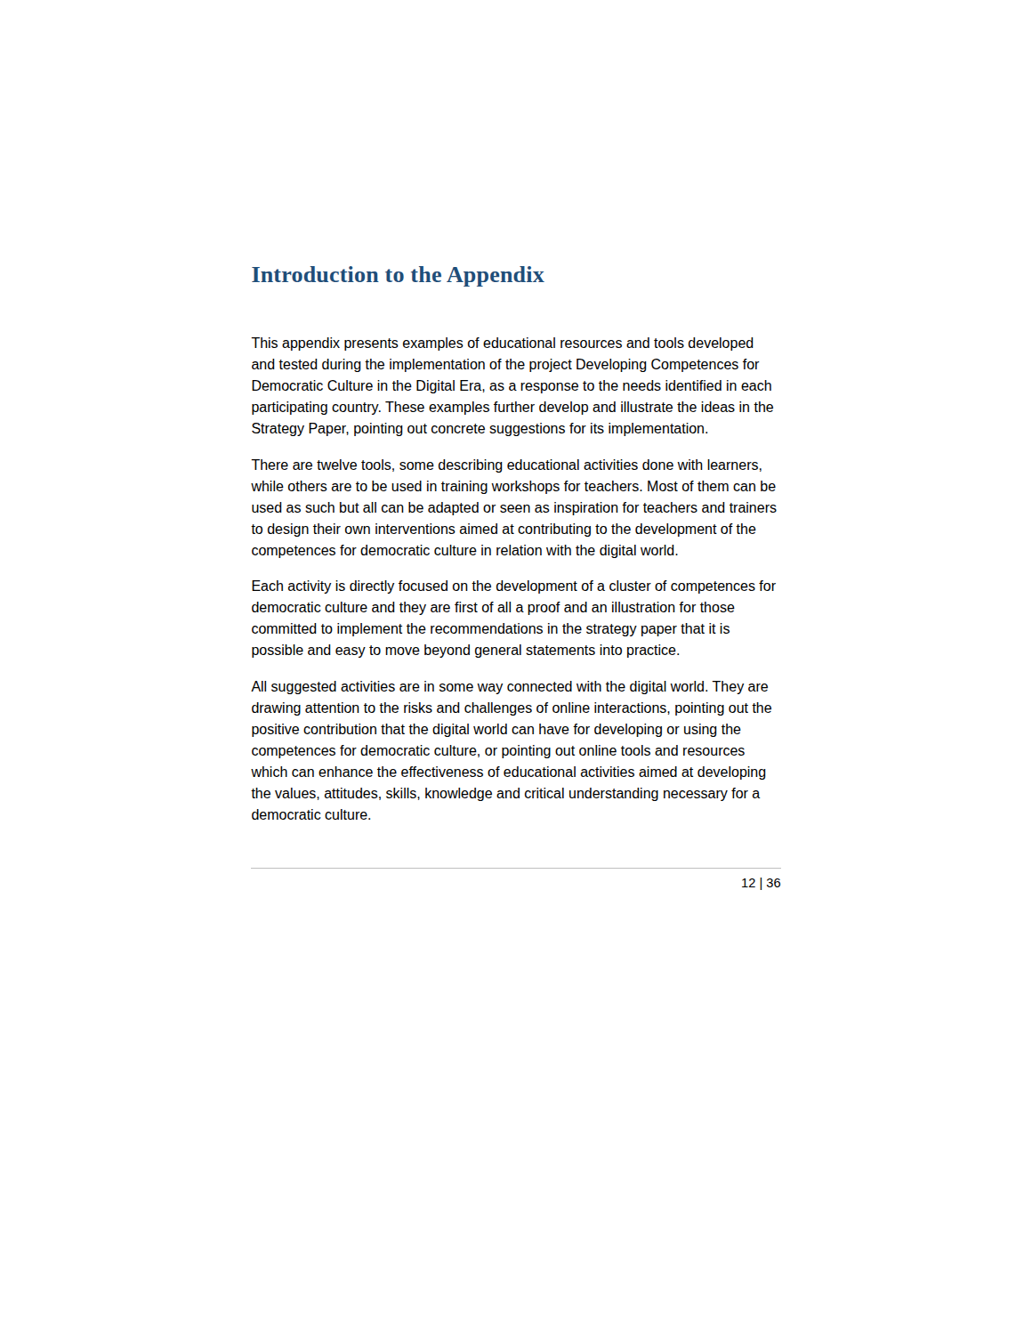Introduction to the Appendix
This appendix presents examples of educational resources and tools developed and tested during the implementation of the project Developing Competences for Democratic Culture in the Digital Era, as a response to the needs identified in each participating country. These examples further develop and illustrate the ideas in the Strategy Paper, pointing out concrete suggestions for its implementation.
There are twelve tools, some describing educational activities done with learners, while others are to be used in training workshops for teachers. Most of them can be used as such but all can be adapted or seen as inspiration for teachers and trainers to design their own interventions aimed at contributing to the development of the competences for democratic culture in relation with the digital world.
Each activity is directly focused on the development of a cluster of competences for democratic culture and they are first of all a proof and an illustration for those committed to implement the recommendations in the strategy paper that it is possible and easy to move beyond general statements into practice.
All suggested activities are in some way connected with the digital world. They are drawing attention to the risks and challenges of online interactions, pointing out the positive contribution that the digital world can have for developing or using the competences for democratic culture, or pointing out online tools and resources which can enhance the effectiveness of educational activities aimed at developing the values, attitudes, skills, knowledge and critical understanding necessary for a democratic culture.
12 | 36